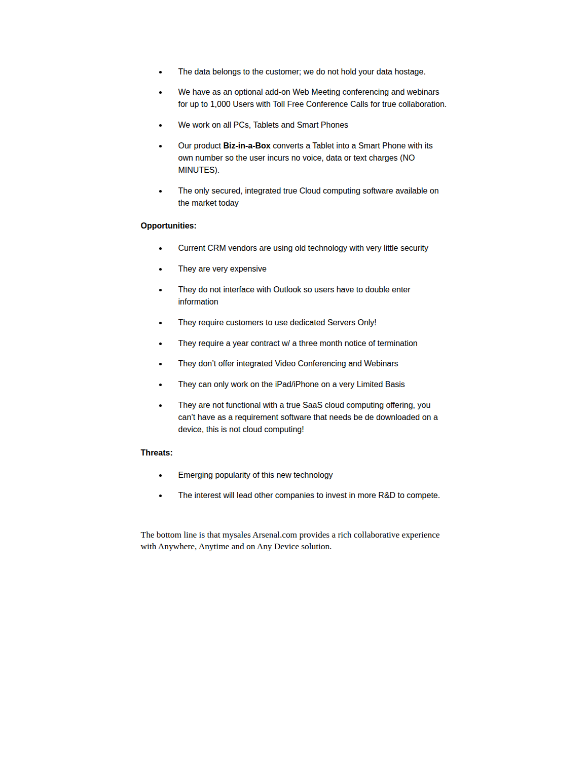The data belongs to the customer; we do not hold your data hostage.
We have as an optional add-on Web Meeting conferencing and webinars for up to 1,000 Users with Toll Free Conference Calls for true collaboration.
We work on all PCs, Tablets and Smart Phones
Our product Biz-in-a-Box converts a Tablet into a Smart Phone with its own number so the user incurs no voice, data or text charges (NO MINUTES).
The only secured, integrated true Cloud computing software available on the market today
Opportunities:
Current CRM vendors are using old technology with very little security
They are very expensive
They do not interface with Outlook so users have to double enter information
They require customers to use dedicated Servers Only!
They require a year contract w/ a three month notice of termination
They don’t offer integrated Video Conferencing and Webinars
They can only work on the iPad/iPhone on a very Limited Basis
They are not functional with a true SaaS cloud computing offering, you can’t have as a requirement software that needs be de downloaded on a device, this is not cloud computing!
Threats:
Emerging popularity of this new technology
The interest will lead other companies to invest in more R&D to compete.
The bottom line is that mysales Arsenal.com provides a rich collaborative experience with Anywhere, Anytime and on Any Device solution.